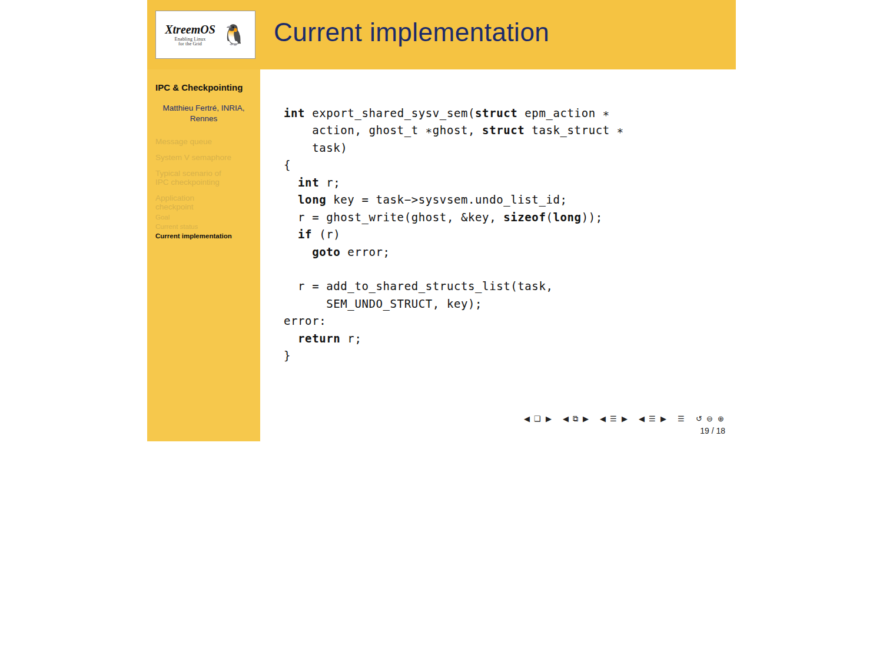XtreemOSEnabling Linux
for the Grid
🐧
Current implementation
IPC & Checkpointing
Matthieu Fertré, INRIA,
Rennes
Message queue
System V semaphore
Typical scenario of
IPC checkpointing
Application
checkpoint
Goal
Current status
Current implementation
int export_shared_sysv_sem(struct epm_action ∗
    action, ghost_t ∗ghost, struct task_struct ∗
    task)
{
  int r;
  long key = task−>sysvsem.undo_list_id;
  r = ghost_write(ghost, &key, sizeof(long));
  if (r)
    goto error;

  r = add_to_shared_structs_list(task,
      SEM_UNDO_STRUCT, key);
error:
  return r;
}
◀ ❑ ▶ ◀ ⧉ ▶ ◀ ☰ ▶ ◀ ☰ ▶ ☰ ↺ ⊖ ⊕
19 / 18